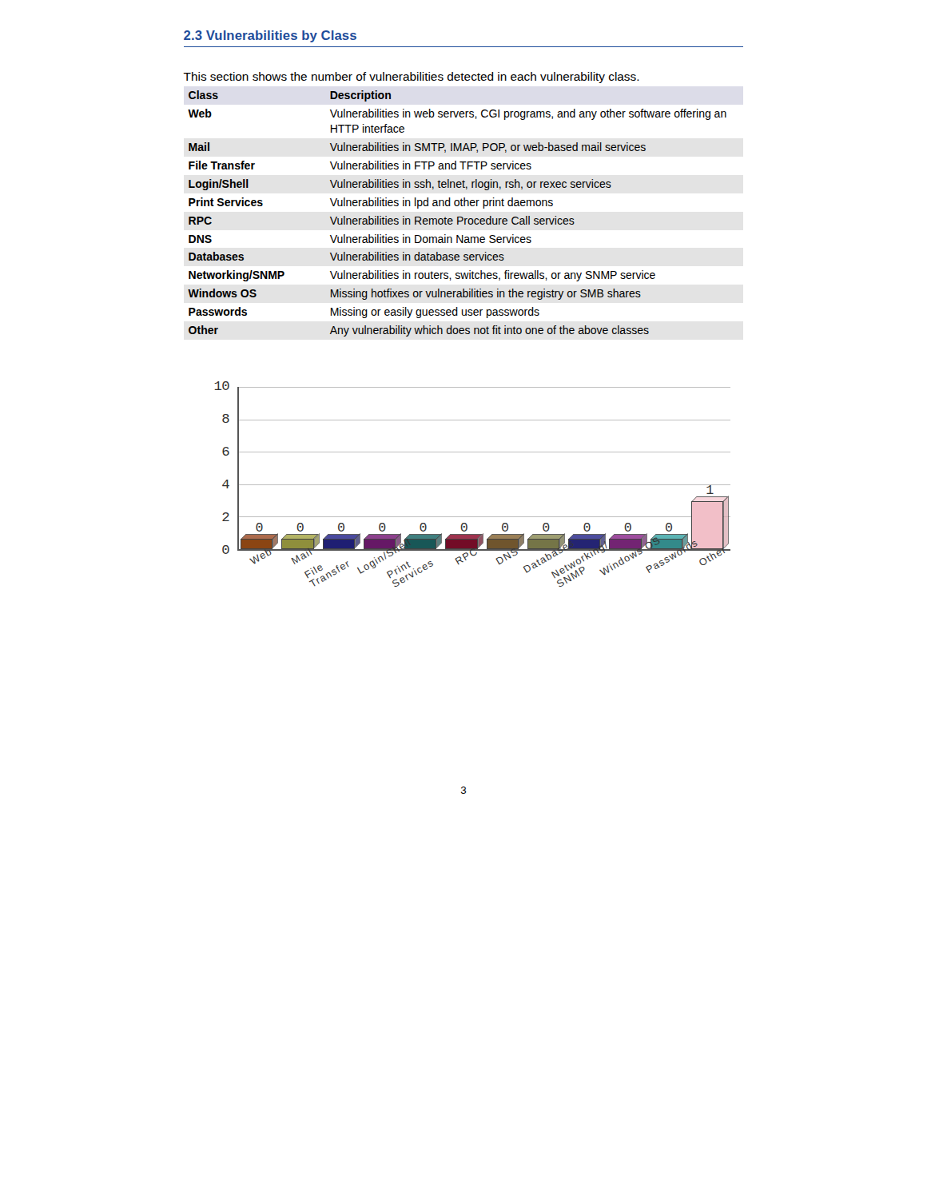2.3 Vulnerabilities by Class
This section shows the number of vulnerabilities detected in each vulnerability class.
| Class | Description |
| --- | --- |
| Web | Vulnerabilities in web servers, CGI programs, and any other software offering an HTTP interface |
| Mail | Vulnerabilities in SMTP, IMAP, POP, or web-based mail services |
| File Transfer | Vulnerabilities in FTP and TFTP services |
| Login/Shell | Vulnerabilities in ssh, telnet, rlogin, rsh, or rexec services |
| Print Services | Vulnerabilities in lpd and other print daemons |
| RPC | Vulnerabilities in Remote Procedure Call services |
| DNS | Vulnerabilities in Domain Name Services |
| Databases | Vulnerabilities in database services |
| Networking/SNMP | Vulnerabilities in routers, switches, firewalls, or any SNMP service |
| Windows OS | Missing hotfixes or vulnerabilities in the registry or SMB shares |
| Passwords | Missing or easily guessed user passwords |
| Other | Any vulnerability which does not fit into one of the above classes |
10
8
6
4
2
0
0
0
0
0
0
0
0
0
0
0
0
1
Web
Mail
File
Transfer
Login/Shell
Print
Services
RPC
DNS
Databases
Networking/
SNMP
Windows OS
Passwords
Other
3